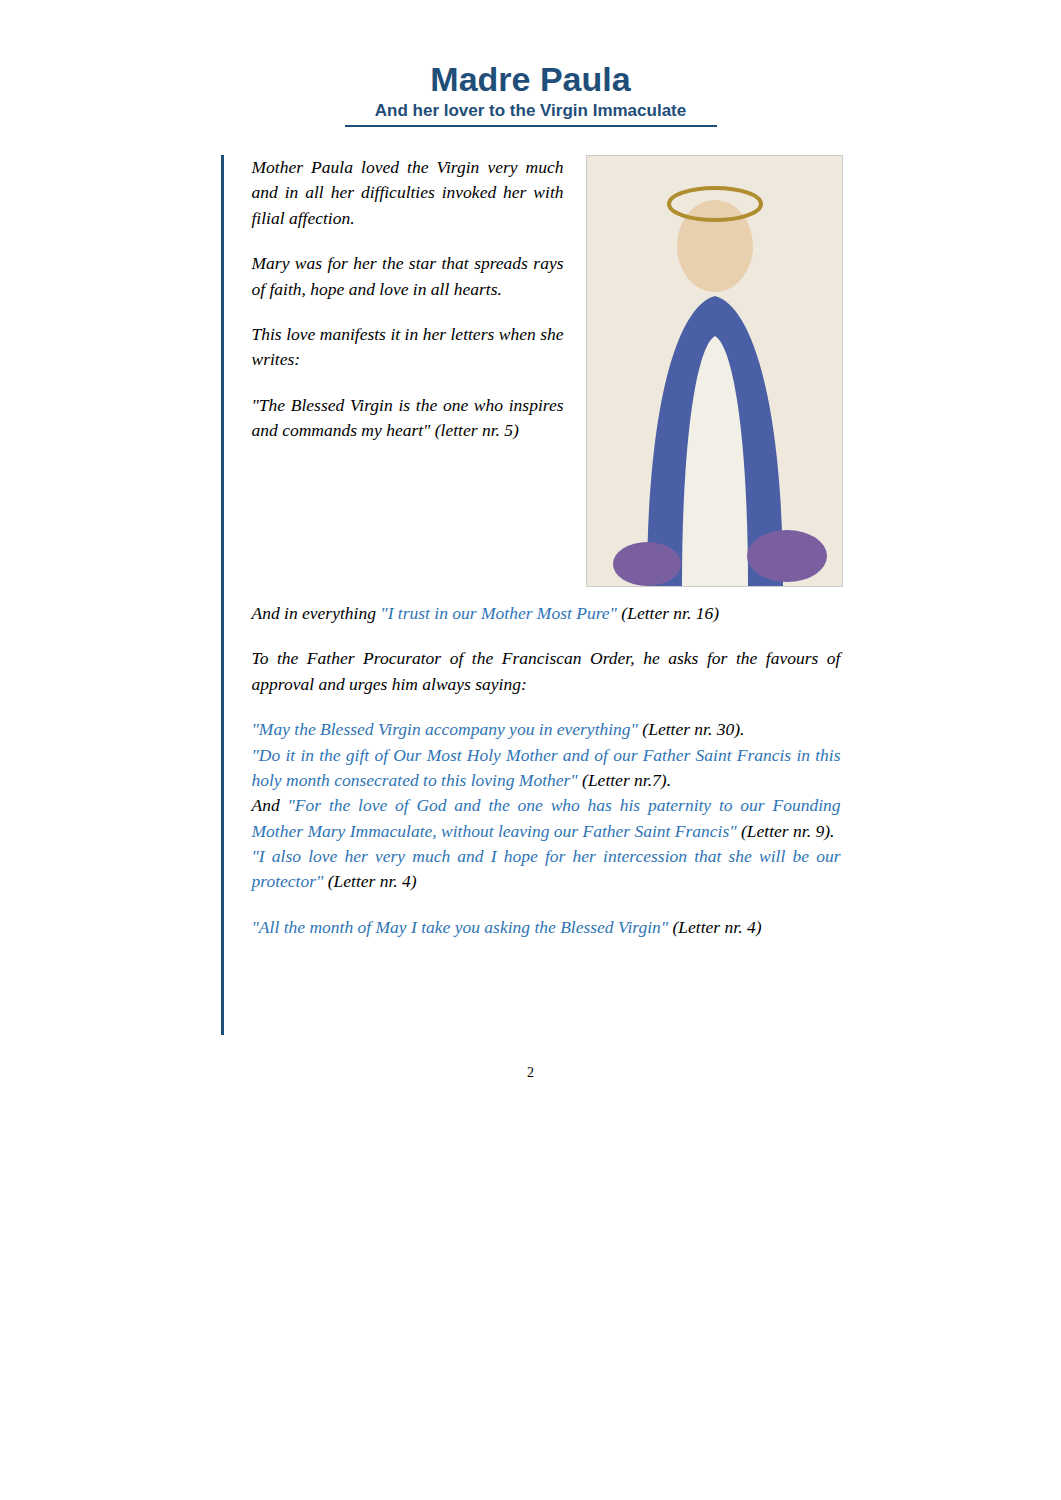Madre Paula
And her lover to the Virgin Immaculate
Mother Paula loved the Virgin very much and in all her difficulties invoked her with filial affection.
Mary was for her the star that spreads rays of faith, hope and love in all hearts.
This love manifests it in her letters when she writes:
"The Blessed Virgin is the one who inspires and commands my heart" (letter nr. 5)
And in everything "I trust in our Mother Most Pure" (Letter nr. 16)
To the Father Procurator of the Franciscan Order, he asks for the favours of approval and urges him always saying:
"May the Blessed Virgin accompany you in everything" (Letter nr. 30).
"Do it in the gift of Our Most Holy Mother and of our Father Saint Francis in this holy month consecrated to this loving Mother" (Letter nr.7).
And "For the love of God and the one who has his paternity to our Founding Mother Mary Immaculate, without leaving our Father Saint Francis" (Letter nr. 9).
"I also love her very much and I hope for her intercession that she will be our protector" (Letter nr. 4)
"All the month of May I take you asking the Blessed Virgin" (Letter nr. 4)
2